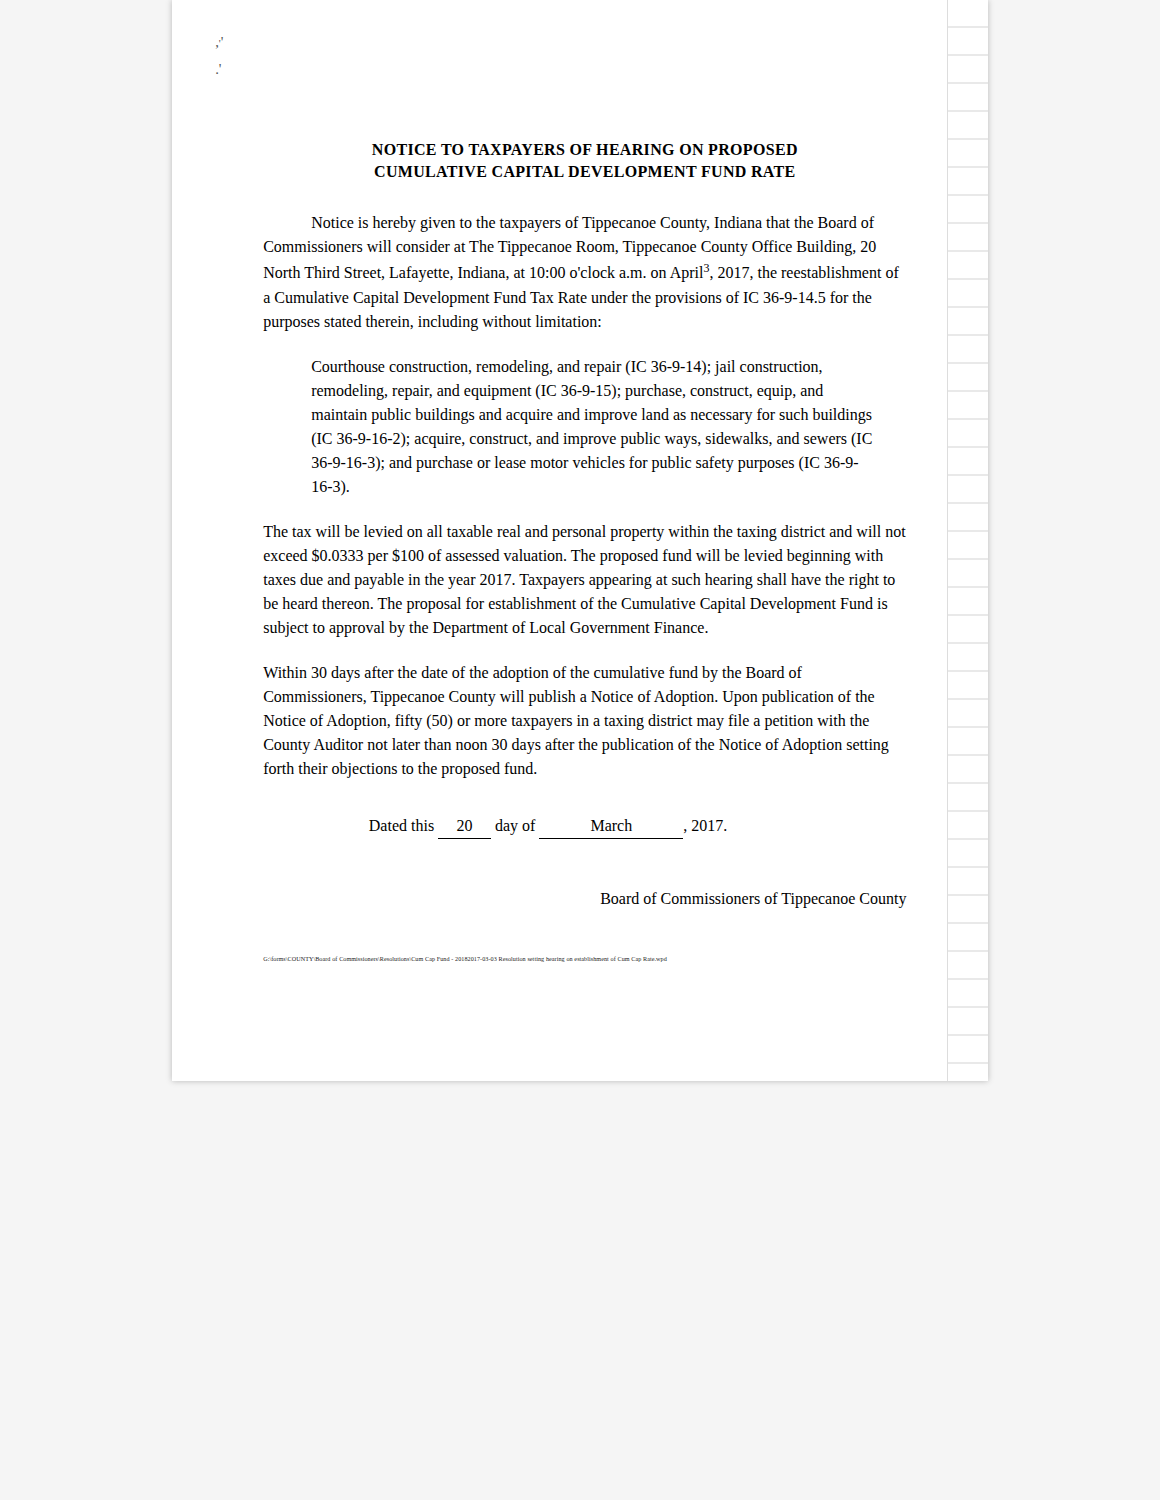,''
.'
NOTICE TO TAXPAYERS OF HEARING ON PROPOSED
CUMULATIVE CAPITAL DEVELOPMENT FUND RATE
Notice is hereby given to the taxpayers of Tippecanoe County, Indiana that the Board of Commissioners will consider at The Tippecanoe Room, Tippecanoe County Office Building, 20 North Third Street, Lafayette, Indiana, at 10:00 o'clock a.m. on April3, 2017, the reestablishment of a Cumulative Capital Development Fund Tax Rate under the provisions of IC 36-9-14.5 for the purposes stated therein, including without limitation:
Courthouse construction, remodeling, and repair (IC 36-9-14); jail construction, remodeling, repair, and equipment (IC 36-9-15); purchase, construct, equip, and maintain public buildings and acquire and improve land as necessary for such buildings (IC 36-9-16-2); acquire, construct, and improve public ways, sidewalks, and sewers (IC 36-9-16-3); and purchase or lease motor vehicles for public safety purposes (IC 36-9-16-3).
The tax will be levied on all taxable real and personal property within the taxing district and will not exceed $0.0333 per $100 of assessed valuation. The proposed fund will be levied beginning with taxes due and payable in the year 2017. Taxpayers appearing at such hearing shall have the right to be heard thereon. The proposal for establishment of the Cumulative Capital Development Fund is subject to approval by the Department of Local Government Finance.
Within 30 days after the date of the adoption of the cumulative fund by the Board of Commissioners, Tippecanoe County will publish a Notice of Adoption. Upon publication of the Notice of Adoption, fifty (50) or more taxpayers in a taxing district may file a petition with the County Auditor not later than noon 30 days after the publication of the Notice of Adoption setting forth their objections to the proposed fund.
Dated this 20 day of March, 2017.
Board of Commissioners of Tippecanoe County
G:\forms\COUNTY\Board of Commissioners\Resolutions\Cum Cap Fund - 20182017-03-03 Resolution setting hearing on establishment of Cum Cap Rate.wpd